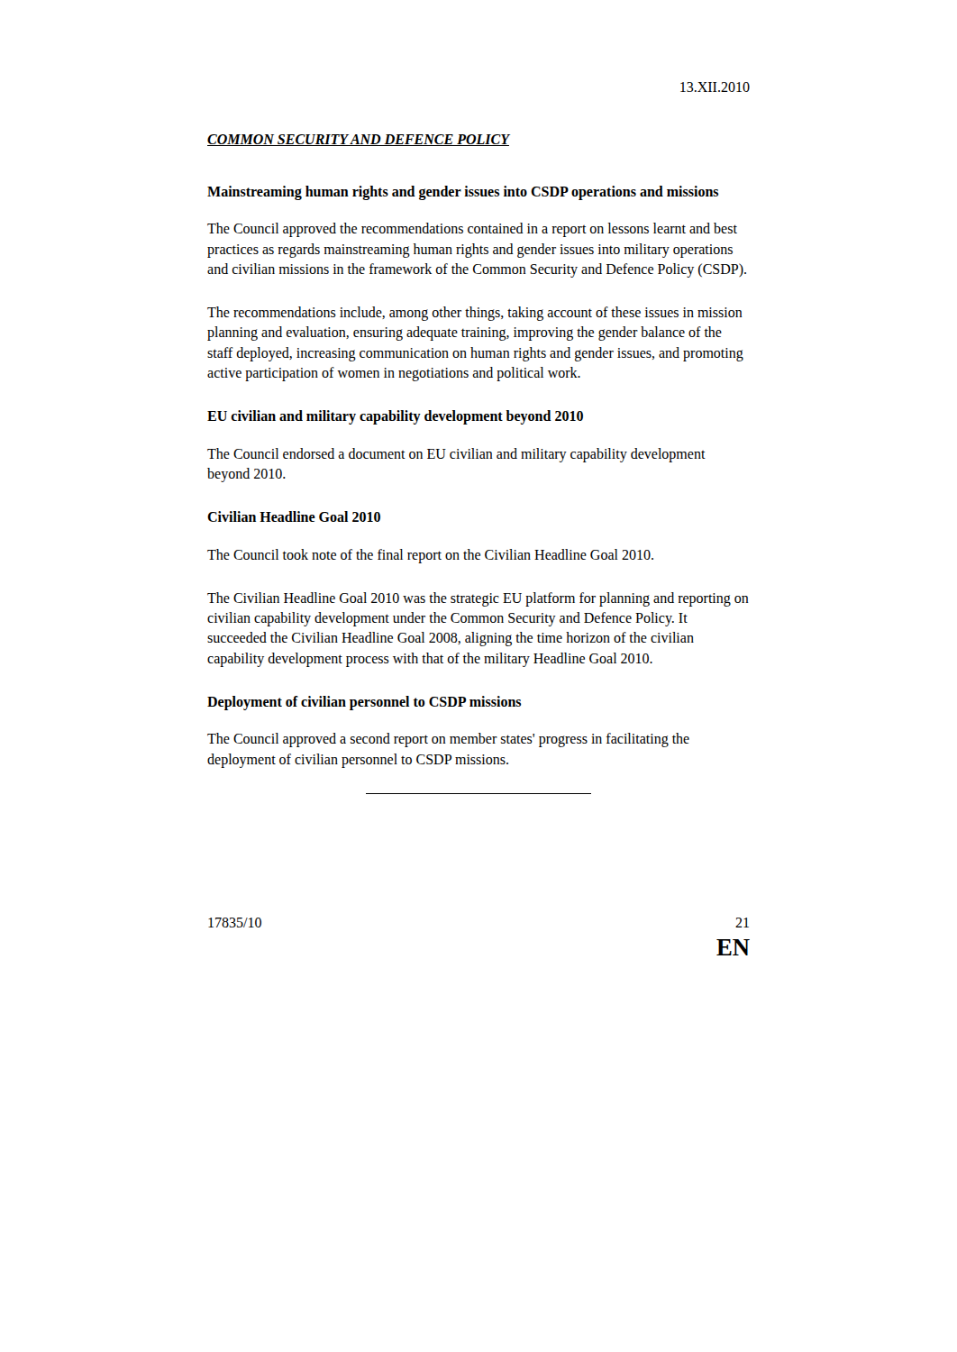13.XII.2010
COMMON SECURITY AND DEFENCE POLICY
Mainstreaming human rights and gender issues into CSDP operations and missions
The Council approved the recommendations contained in a report on lessons learnt and best practices as regards mainstreaming human rights and gender issues into military operations and civilian missions in the framework of the Common Security and Defence Policy (CSDP).
The recommendations include, among other things, taking account of these issues in mission planning and evaluation, ensuring adequate training, improving the gender balance of the staff deployed, increasing communication on human rights and gender issues, and promoting active participation of women in negotiations and political work.
EU civilian and military capability development beyond 2010
The Council endorsed a document on EU civilian and military capability development beyond 2010.
Civilian Headline Goal 2010
The Council took note of the final report on the Civilian Headline Goal 2010.
The Civilian Headline Goal 2010 was the strategic EU platform for planning and reporting on civilian capability development under the Common Security and Defence Policy. It succeeded the Civilian Headline Goal 2008, aligning the time horizon of the civilian capability development process with that of the military Headline Goal 2010.
Deployment of civilian personnel to CSDP missions
The Council approved a second report on member states' progress in facilitating the deployment of civilian personnel to CSDP missions.
17835/10 21
EN